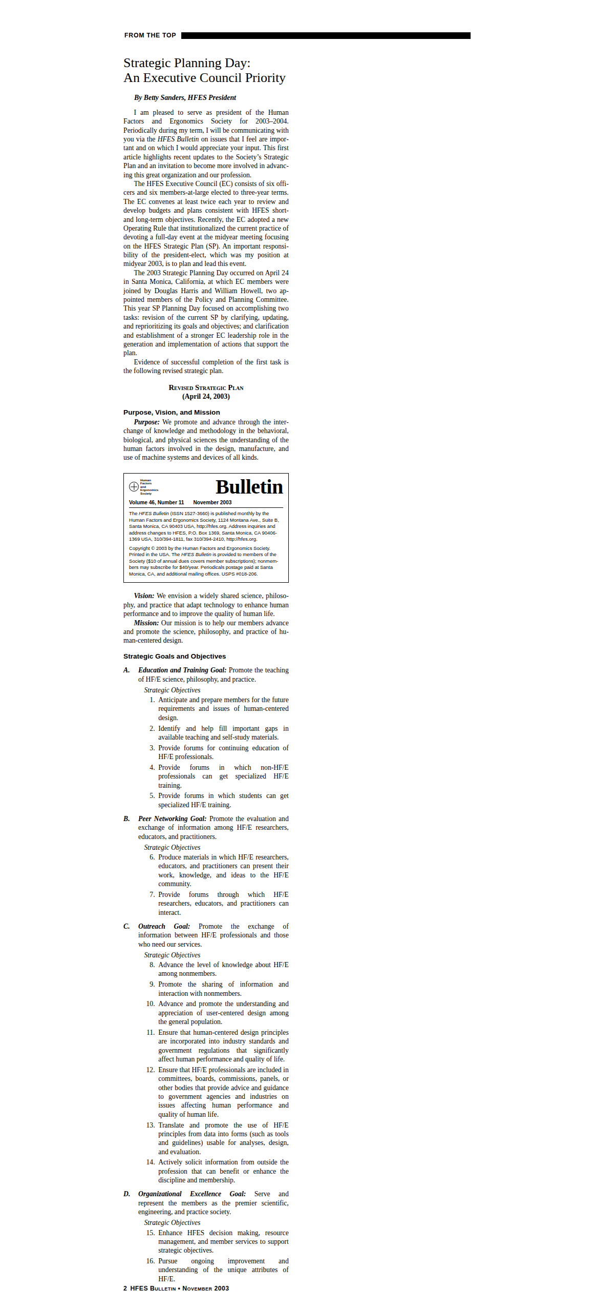From the Top
Strategic Planning Day:
An Executive Council Priority
By Betty Sanders, HFES President
I am pleased to serve as president of the Human Factors and Ergonomics Society for 2003–2004. Periodically during my term, I will be communicating with you via the HFES Bulletin on issues that I feel are important and on which I would appreciate your input. This first article highlights recent updates to the Society’s Strategic Plan and an invitation to become more involved in advancing this great organization and our profession.
The HFES Executive Council (EC) consists of six officers and six members-at-large elected to three-year terms. The EC convenes at least twice each year to review and develop budgets and plans consistent with HFES short- and long-term objectives. Recently, the EC adopted a new Operating Rule that institutionalized the current practice of devoting a full-day event at the midyear meeting focusing on the HFES Strategic Plan (SP). An important responsibility of the president-elect, which was my position at midyear 2003, is to plan and lead this event.
The 2003 Strategic Planning Day occurred on April 24 in Santa Monica, California, at which EC members were joined by Douglas Harris and William Howell, two appointed members of the Policy and Planning Committee. This year SP Planning Day focused on accomplishing two tasks: revision of the current SP by clarifying, updating, and reprioritizing its goals and objectives; and clarification and establishment of a stronger EC leadership role in the generation and implementation of actions that support the plan.
Evidence of successful completion of the first task is the following revised strategic plan.
Revised Strategic Plan(April 24, 2003)
Purpose, Vision, and Mission
Purpose: We promote and advance through the interchange of knowledge and methodology in the behavioral, biological, and physical sciences the understanding of the human factors involved in the design, manufacture, and use of machine systems and devices of all kinds.
Human
Factors
and
Ergonomics
Society
Bulletin
Volume 46, Number 11 November 2003
The HFES Bulletin (ISSN 1527-3660) is published monthly by the Human Factors and Ergonomics Society, 1124 Montana Ave., Suite B, Santa Monica, CA 90403 USA, http://hfes.org. Address inquiries and address changes to HFES, P.O. Box 1369, Santa Monica, CA 90406-1369 USA, 310/394-1811, fax 310/394-2410, http://hfes.org.
Copyright © 2003 by the Human Factors and Ergonomics Society. Printed in the USA. The HFES Bulletin is provided to members of the Society ($10 of annual dues covers member subscriptions); nonmembers may subscribe for $40/year. Periodicals postage paid at Santa Monica, CA, and additional mailing offices. USPS #018-206.
Vision: We envision a widely shared science, philosophy, and practice that adapt technology to enhance human performance and to improve the quality of human life.
Mission: Our mission is to help our members advance and promote the science, philosophy, and practice of human-centered design.
Strategic Goals and Objectives
A.
Education and Training Goal: Promote the teaching of HF/E science, philosophy, and practice.
Strategic Objectives
1. Anticipate and prepare members for the future requirements and issues of human-centered design.
2. Identify and help fill important gaps in available teaching and self-study materials.
3. Provide forums for continuing education of HF/E professionals.
4. Provide forums in which non-HF/E professionals can get specialized HF/E training.
5. Provide forums in which students can get specialized HF/E training.
B.
Peer Networking Goal: Promote the evaluation and exchange of information among HF/E researchers, educators, and practitioners.
Strategic Objectives
6. Produce materials in which HF/E researchers, educators, and practitioners can present their work, knowledge, and ideas to the HF/E community.
7. Provide forums through which HF/E researchers, educators, and practitioners can interact.
C.
Outreach Goal: Promote the exchange of information between HF/E professionals and those who need our services.
Strategic Objectives
8. Advance the level of knowledge about HF/E among nonmembers.
9. Promote the sharing of information and interaction with nonmembers.
10. Advance and promote the understanding and appreciation of user-centered design among the general population.
11. Ensure that human-centered design principles are incorporated into industry standards and government regulations that significantly affect human performance and quality of life.
12. Ensure that HF/E professionals are included in committees, boards, commissions, panels, or other bodies that provide advice and guidance to government agencies and industries on issues affecting human performance and quality of human life.
13. Translate and promote the use of HF/E principles from data into forms (such as tools and guidelines) usable for analyses, design, and evaluation.
14. Actively solicit information from outside the profession that can benefit or enhance the discipline and membership.
D.
Organizational Excellence Goal: Serve and represent the members as the premier scientific, engineering, and practice society.
Strategic Objectives
15. Enhance HFES decision making, resource management, and member services to support strategic objectives.
16. Pursue ongoing improvement and understanding of the unique attributes of HF/E.
2 HFES Bulletin • November 2003